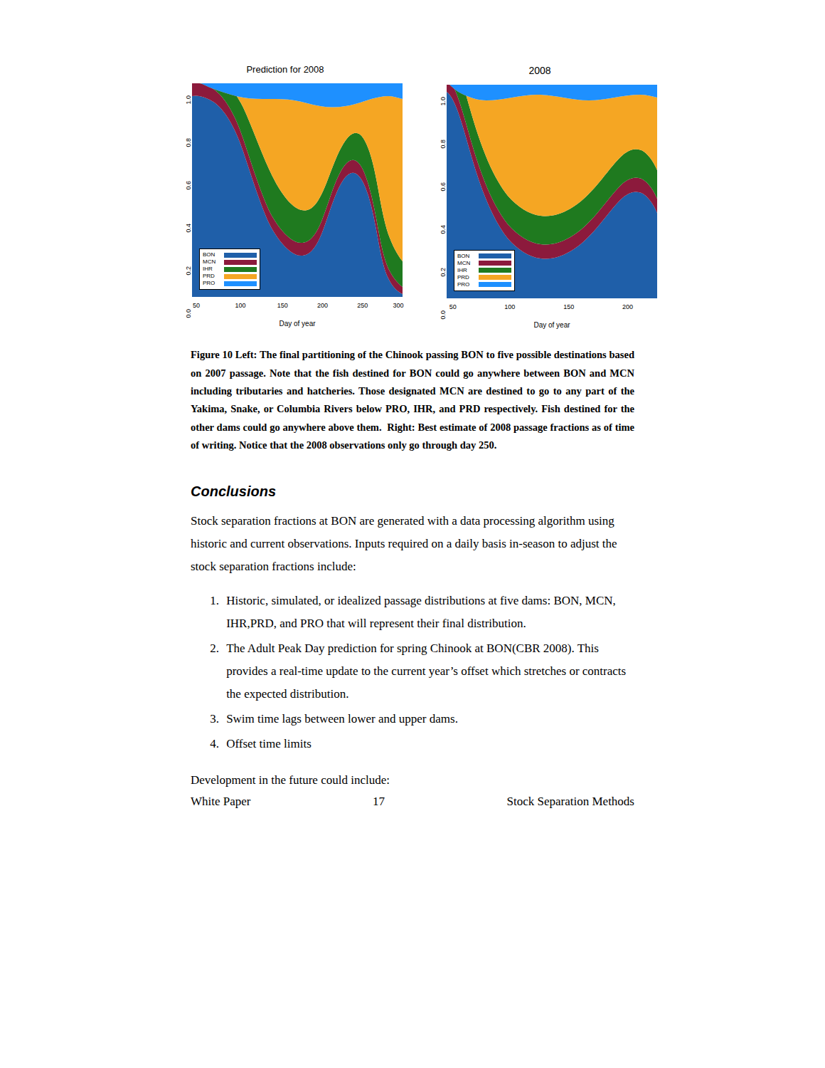Prediction for 2008
1.0 0.8 0.6 0.4 0.2 0.0
BON
MCN
IHR
PRD
PRO
50 100 150 200 250 300
Day of year
2008
1.0 0.8 0.6 0.4 0.2 0.0
BON
MCN
IHR
PRD
PRO
50 100 150 200
Day of year
Figure 10 Left: The final partitioning of the Chinook passing BON to five possible destinations based on 2007 passage. Note that the fish destined for BON could go anywhere between BON and MCN including tributaries and hatcheries. Those designated MCN are destined to go to any part of the Yakima, Snake, or Columbia Rivers below PRO, IHR, and PRD respectively. Fish destined for the other dams could go anywhere above them. Right: Best estimate of 2008 passage fractions as of time of writing. Notice that the 2008 observations only go through day 250.
Conclusions
Stock separation fractions at BON are generated with a data processing algorithm using historic and current observations. Inputs required on a daily basis in-season to adjust the stock separation fractions include:
Historic, simulated, or idealized passage distributions at five dams: BON, MCN, IHR,PRD, and PRO that will represent their final distribution.
The Adult Peak Day prediction for spring Chinook at BON(CBR 2008). This provides a real-time update to the current year’s offset which stretches or contracts the expected distribution.
Swim time lags between lower and upper dams.
Offset time limits
Development in the future could include:
White Paper 17 Stock Separation Methods